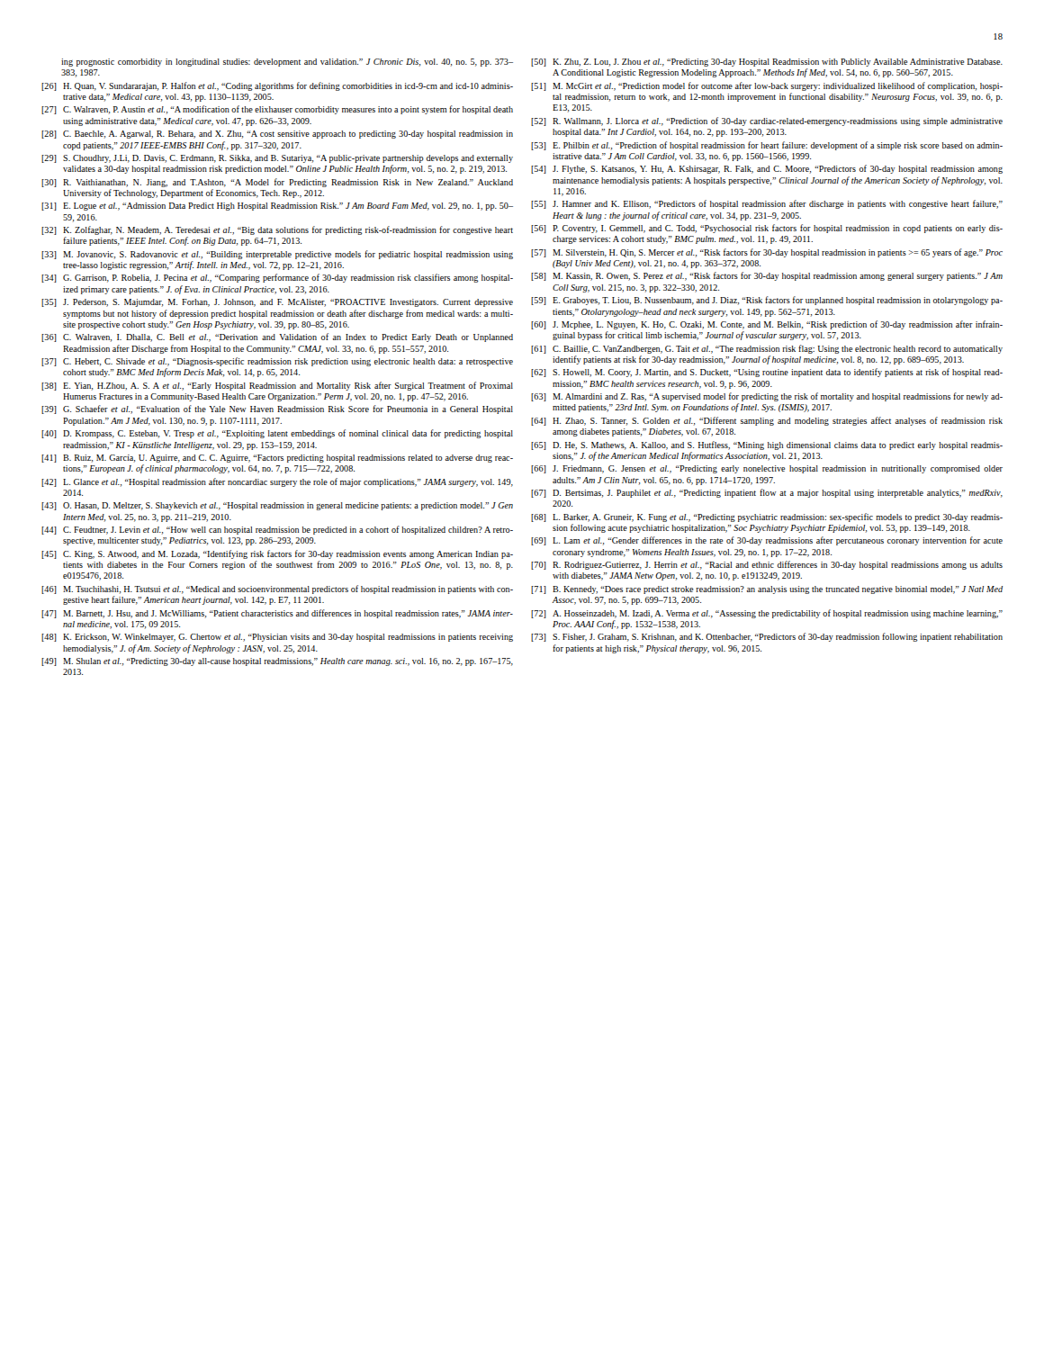18
ing prognostic comorbidity in longitudinal studies: development and validation.” J Chronic Dis, vol. 40, no. 5, pp. 373–383, 1987.
[26]
H. Quan, V. Sundararajan, P. Halfon et al., “Coding algorithms for defining comorbidities in icd-9-cm and icd-10 administrative data,” Medical care, vol. 43, pp. 1130–1139, 2005.
[27]
C. Walraven, P. Austin et al., “A modification of the elixhauser comorbidity measures into a point system for hospital death using administrative data,” Medical care, vol. 47, pp. 626–33, 2009.
[28]
C. Baechle, A. Agarwal, R. Behara, and X. Zhu, “A cost sensitive approach to predicting 30-day hospital readmission in copd patients,” 2017 IEEE-EMBS BHI Conf., pp. 317–320, 2017.
[29]
S. Choudhry, J.Li, D. Davis, C. Erdmann, R. Sikka, and B. Sutariya, “A public-private partnership develops and externally validates a 30-day hospital readmission risk prediction model.” Online J Public Health Inform, vol. 5, no. 2, p. 219, 2013.
[30]
R. Vaithianathan, N. Jiang, and T.Ashton, “A Model for Predicting Readmission Risk in New Zealand.” Auckland University of Technology, Department of Economics, Tech. Rep., 2012.
[31]
E. Logue et al., “Admission Data Predict High Hospital Readmission Risk.” J Am Board Fam Med, vol. 29, no. 1, pp. 50–59, 2016.
[32]
K. Zolfaghar, N. Meadem, A. Teredesai et al., “Big data solutions for predicting risk-of-readmission for congestive heart failure patients,” IEEE Intel. Conf. on Big Data, pp. 64–71, 2013.
[33]
M. Jovanovic, S. Radovanovic et al., “Building interpretable predictive models for pediatric hospital readmission using tree-lasso logistic regression,” Artif. Intell. in Med., vol. 72, pp. 12–21, 2016.
[34]
G. Garrison, P. Robelia, J. Pecina et al., “Comparing performance of 30-day readmission risk classifiers among hospitalized primary care patients.” J. of Eva. in Clinical Practice, vol. 23, 2016.
[35]
J. Pederson, S. Majumdar, M. Forhan, J. Johnson, and F. McAlister, “PROACTIVE Investigators. Current depressive symptoms but not history of depression predict hospital readmission or death after discharge from medical wards: a multisite prospective cohort study.” Gen Hosp Psychiatry, vol. 39, pp. 80–85, 2016.
[36]
C. Walraven, I. Dhalla, C. Bell et al., “Derivation and Validation of an Index to Predict Early Death or Unplanned Readmission after Discharge from Hospital to the Community.” CMAJ, vol. 33, no. 6, pp. 551–557, 2010.
[37]
C. Hebert, C. Shivade et al., “Diagnosis-specific readmission risk prediction using electronic health data: a retrospective cohort study.” BMC Med Inform Decis Mak, vol. 14, p. 65, 2014.
[38]
E. Yian, H.Zhou, A. S. A et al., “Early Hospital Readmission and Mortality Risk after Surgical Treatment of Proximal Humerus Fractures in a Community-Based Health Care Organization.” Perm J, vol. 20, no. 1, pp. 47–52, 2016.
[39]
G. Schaefer et al., “Evaluation of the Yale New Haven Readmission Risk Score for Pneumonia in a General Hospital Population.” Am J Med, vol. 130, no. 9, p. 1107-1111, 2017.
[40]
D. Krompass, C. Esteban, V. Tresp et al., “Exploiting latent embeddings of nominal clinical data for predicting hospital readmission,” KI - Künstliche Intelligenz, vol. 29, pp. 153–159, 2014.
[41]
B. Ruiz, M. García, U. Aguirre, and C. C. Aguirre, “Factors predicting hospital readmissions related to adverse drug reactions,” European J. of clinical pharmacology, vol. 64, no. 7, p. 715—722, 2008.
[42]
L. Glance et al., “Hospital readmission after noncardiac surgery the role of major complications,” JAMA surgery, vol. 149, 2014.
[43]
O. Hasan, D. Meltzer, S. Shaykevich et al., “Hospital readmission in general medicine patients: a prediction model.” J Gen Intern Med, vol. 25, no. 3, pp. 211–219, 2010.
[44]
C. Feudtner, J. Levin et al., “How well can hospital readmission be predicted in a cohort of hospitalized children? A retrospective, multicenter study,” Pediatrics, vol. 123, pp. 286–293, 2009.
[45]
C. King, S. Atwood, and M. Lozada, “Identifying risk factors for 30-day readmission events among American Indian patients with diabetes in the Four Corners region of the southwest from 2009 to 2016.” PLoS One, vol. 13, no. 8, p. e0195476, 2018.
[46]
M. Tsuchihashi, H. Tsutsui et al., “Medical and socioenvironmental predictors of hospital readmission in patients with congestive heart failure,” American heart journal, vol. 142, p. E7, 11 2001.
[47]
M. Barnett, J. Hsu, and J. McWilliams, “Patient characteristics and differences in hospital readmission rates,” JAMA internal medicine, vol. 175, 09 2015.
[48]
K. Erickson, W. Winkelmayer, G. Chertow et al., “Physician visits and 30-day hospital readmissions in patients receiving hemodialysis,” J. of Am. Society of Nephrology : JASN, vol. 25, 2014.
[49]
M. Shulan et al., “Predicting 30-day all-cause hospital readmissions,” Health care manag. sci., vol. 16, no. 2, pp. 167–175, 2013.
[50]
K. Zhu, Z. Lou, J. Zhou et al., “Predicting 30-day Hospital Readmission with Publicly Available Administrative Database. A Conditional Logistic Regression Modeling Approach.” Methods Inf Med, vol. 54, no. 6, pp. 560–567, 2015.
[51]
M. McGirt et al., “Prediction model for outcome after low-back surgery: individualized likelihood of complication, hospital readmission, return to work, and 12-month improvement in functional disability.” Neurosurg Focus, vol. 39, no. 6, p. E13, 2015.
[52]
R. Wallmann, J. Llorca et al., “Prediction of 30-day cardiac-related-emergency-readmissions using simple administrative hospital data.” Int J Cardiol, vol. 164, no. 2, pp. 193–200, 2013.
[53]
E. Philbin et al., “Prediction of hospital readmission for heart failure: development of a simple risk score based on administrative data.” J Am Coll Cardiol, vol. 33, no. 6, pp. 1560–1566, 1999.
[54]
J. Flythe, S. Katsanos, Y. Hu, A. Kshirsagar, R. Falk, and C. Moore, “Predictors of 30-day hospital readmission among maintenance hemodialysis patients: A hospitals perspective,” Clinical Journal of the American Society of Nephrology, vol. 11, 2016.
[55]
J. Hamner and K. Ellison, “Predictors of hospital readmission after discharge in patients with congestive heart failure,” Heart & lung : the journal of critical care, vol. 34, pp. 231–9, 2005.
[56]
P. Coventry, I. Gemmell, and C. Todd, “Psychosocial risk factors for hospital readmission in copd patients on early discharge services: A cohort study,” BMC pulm. med., vol. 11, p. 49, 2011.
[57]
M. Silverstein, H. Qin, S. Mercer et al., “Risk factors for 30-day hospital readmission in patients >= 65 years of age.” Proc (Bayl Univ Med Cent), vol. 21, no. 4, pp. 363–372, 2008.
[58]
M. Kassin, R. Owen, S. Perez et al., “Risk factors for 30-day hospital readmission among general surgery patients.” J Am Coll Surg, vol. 215, no. 3, pp. 322–330, 2012.
[59]
E. Graboyes, T. Liou, B. Nussenbaum, and J. Diaz, “Risk factors for unplanned hospital readmission in otolaryngology patients,” Otolaryngology–head and neck surgery, vol. 149, pp. 562–571, 2013.
[60]
J. Mcphee, L. Nguyen, K. Ho, C. Ozaki, M. Conte, and M. Belkin, “Risk prediction of 30-day readmission after infrainguinal bypass for critical limb ischemia,” Journal of vascular surgery, vol. 57, 2013.
[61]
C. Baillie, C. VanZandbergen, G. Tait et al., “The readmission risk flag: Using the electronic health record to automatically identify patients at risk for 30-day readmission,” Journal of hospital medicine, vol. 8, no. 12, pp. 689–695, 2013.
[62]
S. Howell, M. Coory, J. Martin, and S. Duckett, “Using routine inpatient data to identify patients at risk of hospital readmission,” BMC health services research, vol. 9, p. 96, 2009.
[63]
M. Almardini and Z. Ras, “A supervised model for predicting the risk of mortality and hospital readmissions for newly admitted patients,” 23rd Intl. Sym. on Foundations of Intel. Sys. (ISMIS), 2017.
[64]
H. Zhao, S. Tanner, S. Golden et al., “Different sampling and modeling strategies affect analyses of readmission risk among diabetes patients,” Diabetes, vol. 67, 2018.
[65]
D. He, S. Mathews, A. Kalloo, and S. Hutfless, “Mining high dimensional claims data to predict early hospital readmissions,” J. of the American Medical Informatics Association, vol. 21, 2013.
[66]
J. Friedmann, G. Jensen et al., “Predicting early nonelective hospital readmission in nutritionally compromised older adults.” Am J Clin Nutr, vol. 65, no. 6, pp. 1714–1720, 1997.
[67]
D. Bertsimas, J. Pauphilet et al., “Predicting inpatient flow at a major hospital using interpretable analytics,” medRxiv, 2020.
[68]
L. Barker, A. Gruneir, K. Fung et al., “Predicting psychiatric readmission: sex-specific models to predict 30-day readmission following acute psychiatric hospitalization,” Soc Psychiatry Psychiatr Epidemiol, vol. 53, pp. 139–149, 2018.
[69]
L. Lam et al., “Gender differences in the rate of 30-day readmissions after percutaneous coronary intervention for acute coronary syndrome,” Womens Health Issues, vol. 29, no. 1, pp. 17–22, 2018.
[70]
R. Rodriguez-Gutierrez, J. Herrin et al., “Racial and ethnic differences in 30-day hospital readmissions among us adults with diabetes,” JAMA Netw Open, vol. 2, no. 10, p. e1913249, 2019.
[71]
B. Kennedy, “Does race predict stroke readmission? an analysis using the truncated negative binomial model,” J Natl Med Assoc, vol. 97, no. 5, pp. 699–713, 2005.
[72]
A. Hosseinzadeh, M. Izadi, A. Verma et al., “Assessing the predictability of hospital readmission using machine learning,” Proc. AAAI Conf., pp. 1532–1538, 2013.
[73]
S. Fisher, J. Graham, S. Krishnan, and K. Ottenbacher, “Predictors of 30-day readmission following inpatient rehabilitation for patients at high risk,” Physical therapy, vol. 96, 2015.